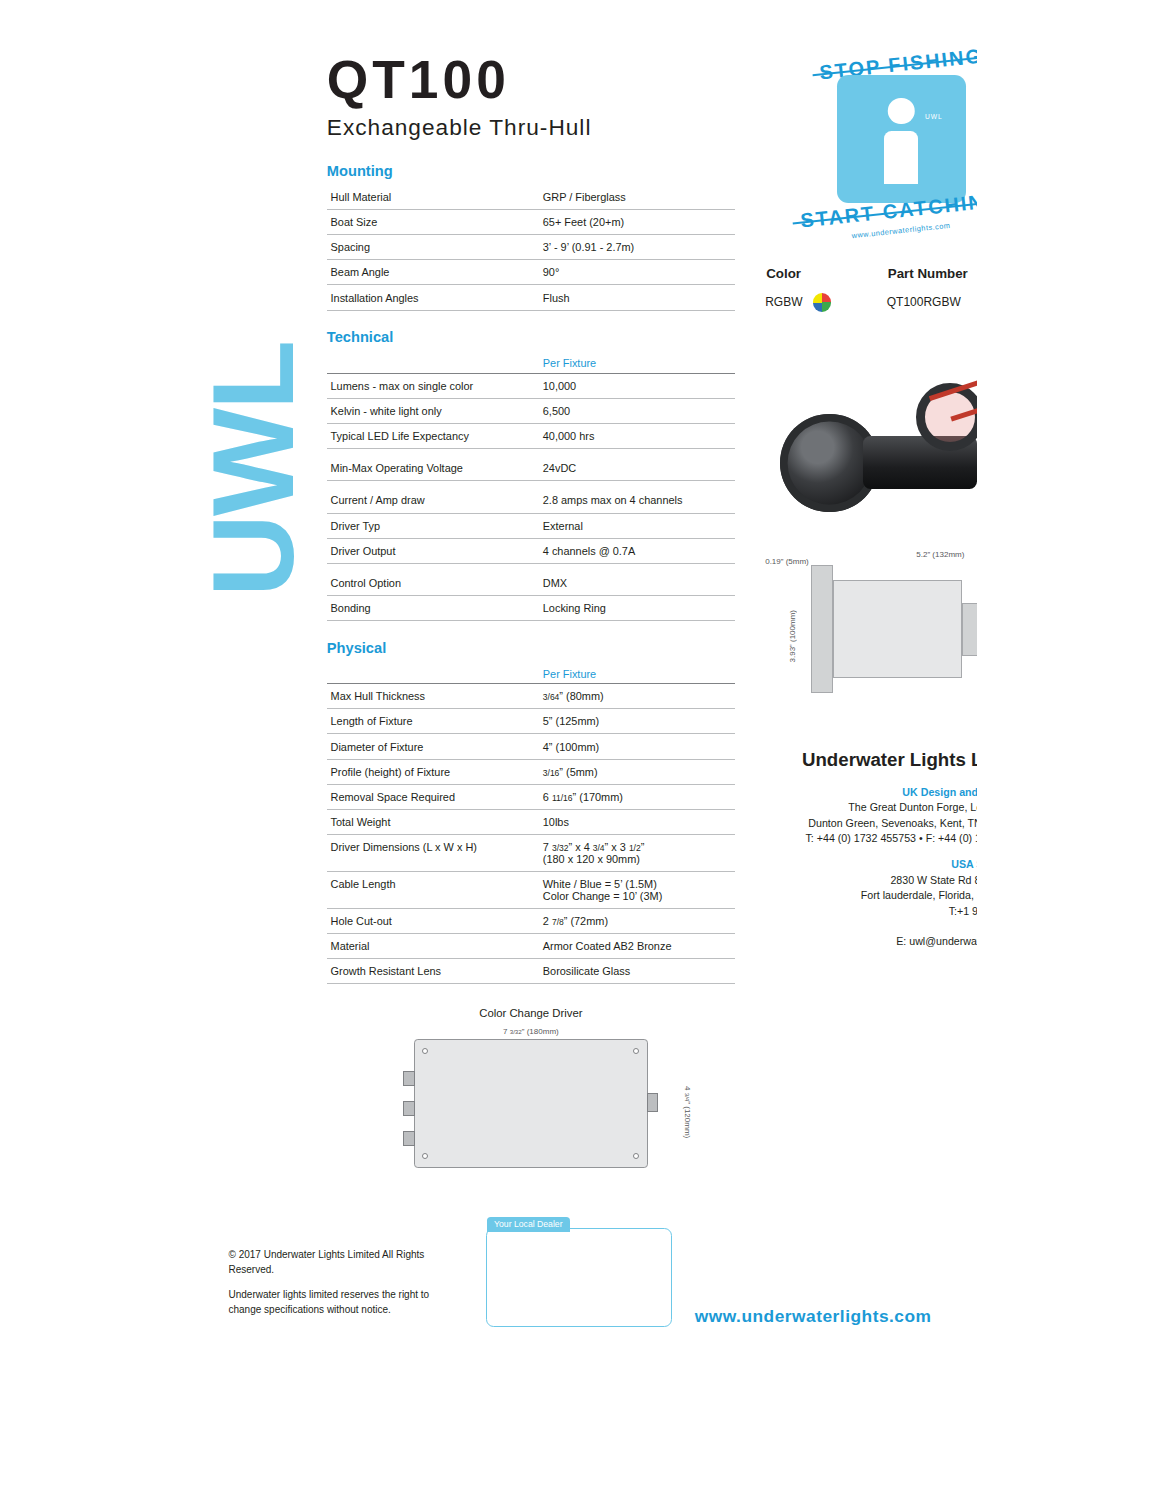UWL
QT100
Exchangeable Thru-Hull
Mounting
| Hull Material | GRP / Fiberglass |
| Boat Size | 65+ Feet (20+m) |
| Spacing | 3’ - 9’ (0.91 - 2.7m) |
| Beam Angle | 90° |
| Installation Angles | Flush |
Technical
| | Per Fixture |
| --- | --- |
| Lumens - max on single color | 10,000 |
| Kelvin - white light only | 6,500 |
| Typical LED Life Expectancy | 40,000 hrs |
| Min-Max Operating Voltage | 24vDC |
| Current / Amp draw | 2.8 amps max on 4 channels |
| Driver Typ | External |
| Driver Output | 4 channels @ 0.7A |
| Control Option | DMX |
| Bonding | Locking Ring |
Physical
| | Per Fixture |
| --- | --- |
| Max Hull Thickness | 3/64 ” (80mm) |
| Length of Fixture | 5” (125mm) |
| Diameter of Fixture | 4” (100mm) |
| Profile (height) of Fixture | 3/16 ” (5mm) |
| Removal Space Required | 6 11/16 ” (170mm) |
| Total Weight | 10lbs |
| Driver Dimensions (L x W x H) | 7 3/32 ” x 4 3/4 ” x 3 1/2 ” (180 x 120 x 90mm) |
| Cable Length | White / Blue = 5’ (1.5M) Color Change = 10’ (3M) |
| Hole Cut-out | 2 7/8 ” (72mm) |
| Material | Armor Coated AB2 Bronze |
| Growth Resistant Lens | Borosilicate Glass |
Color Change Driver
7 3/32” (180mm)
4 3/4” (120mm)
Stop Fishing
UWL
Start Catching
www.underwaterlights.com
| Color | Part Number |
| --- | --- |
| RGBW | QT100RGBW |
0.19” (5mm) 5.2” (132mm) 3.93” (100mm)
Underwater Lights Limited
UK Design and Production
The Great Dunton Forge, London Road,
Dunton Green, Sevenoaks, Kent, TN13 2TD UK.
T: +44 (0) 1732 455753 • F: +44 (0) 1732 743233
USA Sales Office
2830 W State Rd 84, Suite 107
Fort lauderdale, Florida, 33312, USA.
T:+1 954 604 4024
E: uwl@underwaterlights.com
© 2017 Underwater Lights Limited All Rights Reserved.
Underwater lights limited reserves the right to change specifications without notice.
Your Local Dealer
www.underwaterlights.com